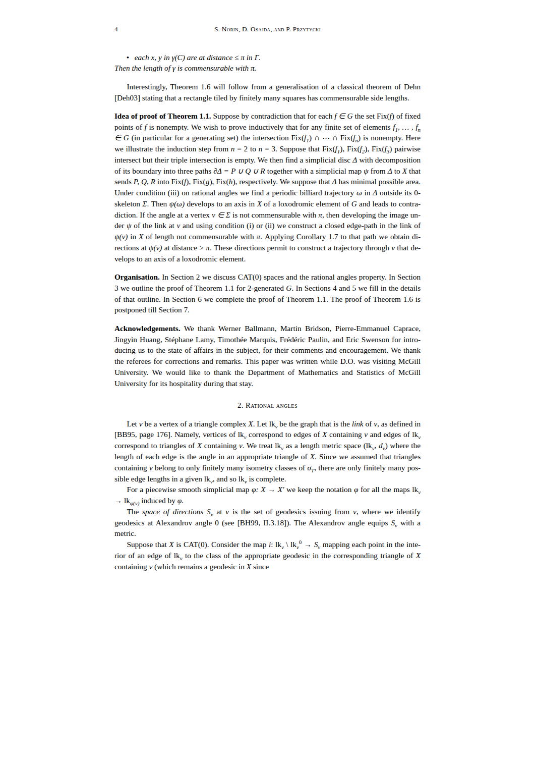4 S. Norin, D. Osajda, and P. Przytycki
each x, y in γ(C) are at distance ≤ π in Γ.
Then the length of γ is commensurable with π.
Interestingly, Theorem 1.6 will follow from a generalisation of a classical theorem of Dehn [Deh03] stating that a rectangle tiled by finitely many squares has commensurable side lengths.
Idea of proof of Theorem 1.1. Suppose by contradiction that for each f ∈ G the set Fix(f) of fixed points of f is nonempty. We wish to prove inductively that for any finite set of elements f1, … , fn ∈ G (in particular for a generating set) the intersection Fix(f1) ∩ ⋯ ∩ Fix(fn) is nonempty. Here we illustrate the induction step from n = 2 to n = 3. Suppose that Fix(f1), Fix(f2), Fix(f3) pairwise intersect but their triple intersection is empty. We then find a simplicial disc Δ with decomposition of its boundary into three paths ∂Δ = P ∪ Q ∪ R together with a simplicial map ψ from Δ to X that sends P, Q, R into Fix(f), Fix(g), Fix(h), respectively. We suppose that Δ has minimal possible area. Under condition (iii) on rational angles we find a periodic billiard trajectory ω in Δ outside its 0-skeleton Σ. Then ψ(ω) develops to an axis in X of a loxodromic element of G and leads to contradiction. If the angle at a vertex v ∈ Σ is not commensurable with π, then developing the image under ψ of the link at v and using condition (i) or (ii) we construct a closed edge-path in the link of ψ(v) in X of length not commensurable with π. Applying Corollary 1.7 to that path we obtain directions at ψ(v) at distance > π. These directions permit to construct a trajectory through v that develops to an axis of a loxodromic element.
Organisation. In Section 2 we discuss CAT(0) spaces and the rational angles property. In Section 3 we outline the proof of Theorem 1.1 for 2-generated G. In Sections 4 and 5 we fill in the details of that outline. In Section 6 we complete the proof of Theorem 1.1. The proof of Theorem 1.6 is postponed till Section 7.
Acknowledgements. We thank Werner Ballmann, Martin Bridson, Pierre-Emmanuel Caprace, Jingyin Huang, Stéphane Lamy, Timothée Marquis, Frédéric Paulin, and Eric Swenson for introducing us to the state of affairs in the subject, for their comments and encouragement. We thank the referees for corrections and remarks. This paper was written while D.O. was visiting McGill University. We would like to thank the Department of Mathematics and Statistics of McGill University for its hospitality during that stay.
2. Rational angles
Let v be a vertex of a triangle complex X. Let lkv be the graph that is the link of v, as defined in [BB95, page 176]. Namely, vertices of lkv correspond to edges of X containing v and edges of lkv correspond to triangles of X containing v. We treat lkv as a length metric space (lkv, dv) where the length of each edge is the angle in an appropriate triangle of X. Since we assumed that triangles containing v belong to only finitely many isometry classes of σT, there are only finitely many possible edge lengths in a given lkv, and so lkv is complete.
For a piecewise smooth simplicial map φ: X → X′ we keep the notation φ for all the maps lkv → lkφ(v) induced by φ.
The space of directions Sv at v is the set of geodesics issuing from v, where we identify geodesics at Alexandrov angle 0 (see [BH99, II.3.18]). The Alexandrov angle equips Sv with a metric.
Suppose that X is CAT(0). Consider the map i: lkv \ lkv0 → Sv mapping each point in the interior of an edge of lkv to the class of the appropriate geodesic in the corresponding triangle of X containing v (which remains a geodesic in X since